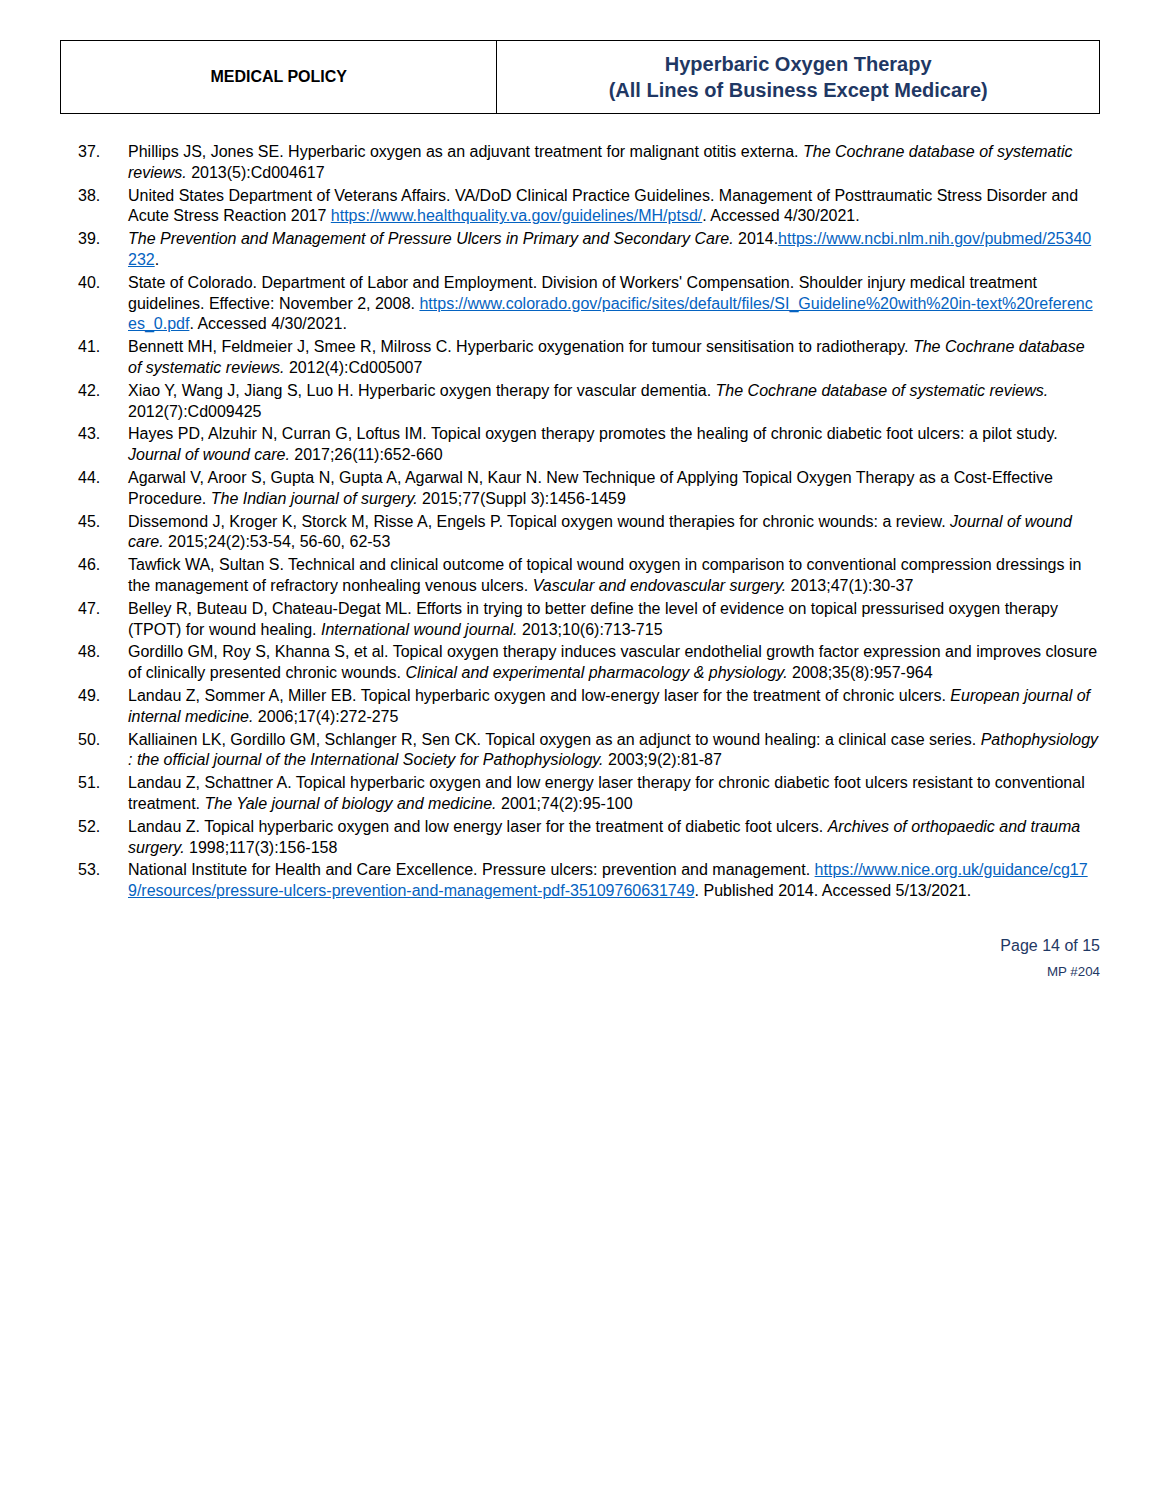| MEDICAL POLICY | Hyperbaric Oxygen Therapy (All Lines of Business Except Medicare) |
Phillips JS, Jones SE. Hyperbaric oxygen as an adjuvant treatment for malignant otitis externa. The Cochrane database of systematic reviews. 2013(5):Cd004617
United States Department of Veterans Affairs. VA/DoD Clinical Practice Guidelines. Management of Posttraumatic Stress Disorder and Acute Stress Reaction 2017 https://www.healthquality.va.gov/guidelines/MH/ptsd/. Accessed 4/30/2021.
The Prevention and Management of Pressure Ulcers in Primary and Secondary Care. 2014.https://www.ncbi.nlm.nih.gov/pubmed/25340232.
State of Colorado. Department of Labor and Employment. Division of Workers' Compensation. Shoulder injury medical treatment guidelines. Effective: November 2, 2008. https://www.colorado.gov/pacific/sites/default/files/SI_Guideline%20with%20in-text%20references_0.pdf. Accessed 4/30/2021.
Bennett MH, Feldmeier J, Smee R, Milross C. Hyperbaric oxygenation for tumour sensitisation to radiotherapy. The Cochrane database of systematic reviews. 2012(4):Cd005007
Xiao Y, Wang J, Jiang S, Luo H. Hyperbaric oxygen therapy for vascular dementia. The Cochrane database of systematic reviews. 2012(7):Cd009425
Hayes PD, Alzuhir N, Curran G, Loftus IM. Topical oxygen therapy promotes the healing of chronic diabetic foot ulcers: a pilot study. Journal of wound care. 2017;26(11):652-660
Agarwal V, Aroor S, Gupta N, Gupta A, Agarwal N, Kaur N. New Technique of Applying Topical Oxygen Therapy as a Cost-Effective Procedure. The Indian journal of surgery. 2015;77(Suppl 3):1456-1459
Dissemond J, Kroger K, Storck M, Risse A, Engels P. Topical oxygen wound therapies for chronic wounds: a review. Journal of wound care. 2015;24(2):53-54, 56-60, 62-53
Tawfick WA, Sultan S. Technical and clinical outcome of topical wound oxygen in comparison to conventional compression dressings in the management of refractory nonhealing venous ulcers. Vascular and endovascular surgery. 2013;47(1):30-37
Belley R, Buteau D, Chateau-Degat ML. Efforts in trying to better define the level of evidence on topical pressurised oxygen therapy (TPOT) for wound healing. International wound journal. 2013;10(6):713-715
Gordillo GM, Roy S, Khanna S, et al. Topical oxygen therapy induces vascular endothelial growth factor expression and improves closure of clinically presented chronic wounds. Clinical and experimental pharmacology & physiology. 2008;35(8):957-964
Landau Z, Sommer A, Miller EB. Topical hyperbaric oxygen and low-energy laser for the treatment of chronic ulcers. European journal of internal medicine. 2006;17(4):272-275
Kalliainen LK, Gordillo GM, Schlanger R, Sen CK. Topical oxygen as an adjunct to wound healing: a clinical case series. Pathophysiology : the official journal of the International Society for Pathophysiology. 2003;9(2):81-87
Landau Z, Schattner A. Topical hyperbaric oxygen and low energy laser therapy for chronic diabetic foot ulcers resistant to conventional treatment. The Yale journal of biology and medicine. 2001;74(2):95-100
Landau Z. Topical hyperbaric oxygen and low energy laser for the treatment of diabetic foot ulcers. Archives of orthopaedic and trauma surgery. 1998;117(3):156-158
National Institute for Health and Care Excellence. Pressure ulcers: prevention and management. https://www.nice.org.uk/guidance/cg179/resources/pressure-ulcers-prevention-and-management-pdf-35109760631749. Published 2014. Accessed 5/13/2021.
Page 14 of 15
MP #204